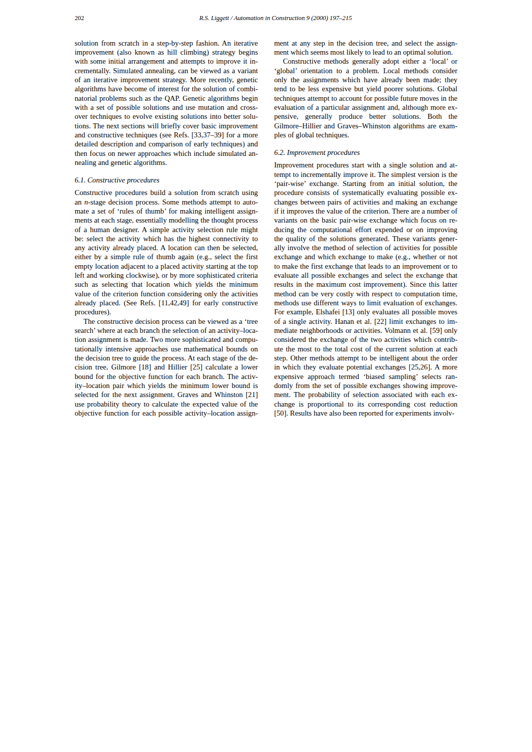202 R.S. Liggett / Automation in Construction 9 (2000) 197–215
solution from scratch in a step-by-step fashion. An iterative improvement (also known as hill climbing) strategy begins with some initial arrangement and attempts to improve it incrementally. Simulated annealing, can be viewed as a variant of an iterative improvement strategy. More recently, genetic algorithms have become of interest for the solution of combinatorial problems such as the QAP. Genetic algorithms begin with a set of possible solutions and use mutation and crossover techniques to evolve existing solutions into better solutions. The next sections will briefly cover basic improvement and constructive techniques (see Refs. [33,37–39] for a more detailed description and comparison of early techniques) and then focus on newer approaches which include simulated annealing and genetic algorithms.
6.1. Constructive procedures
Constructive procedures build a solution from scratch using an n-stage decision process. Some methods attempt to automate a set of ‘rules of thumb’ for making intelligent assignments at each stage, essentially modelling the thought process of a human designer. A simple activity selection rule might be: select the activity which has the highest connectivity to any activity already placed. A location can then be selected, either by a simple rule of thumb again (e.g., select the first empty location adjacent to a placed activity starting at the top left and working clockwise), or by more sophisticated criteria such as selecting that location which yields the minimum value of the criterion function considering only the activities already placed. (See Refs. [11,42,49] for early constructive procedures).
The constructive decision process can be viewed as a ‘tree search’ where at each branch the selection of an activity–location assignment is made. Two more sophisticated and computationally intensive approaches use mathematical bounds on the decision tree to guide the process. At each stage of the decision tree, Gilmore [18] and Hillier [25] calculate a lower bound for the objective function for each branch. The activity–location pair which yields the minimum lower bound is selected for the next assignment. Graves and Whinston [21] use probability theory to calculate the expected value of the objective function for each possible activity–location assignment at any step in the decision tree, and select the assignment which seems most likely to lead to an optimal solution.
Constructive methods generally adopt either a ‘local’ or ‘global’ orientation to a problem. Local methods consider only the assignments which have already been made; they tend to be less expensive but yield poorer solutions. Global techniques attempt to account for possible future moves in the evaluation of a particular assignment and, although more expensive, generally produce better solutions. Both the Gilmore–Hillier and Graves–Whinston algorithms are examples of global techniques.
6.2. Improvement procedures
Improvement procedures start with a single solution and attempt to incrementally improve it. The simplest version is the ‘pair-wise’ exchange. Starting from an initial solution, the procedure consists of systematically evaluating possible exchanges between pairs of activities and making an exchange if it improves the value of the criterion. There are a number of variants on the basic pair-wise exchange which focus on reducing the computational effort expended or on improving the quality of the solutions generated. These variants generally involve the method of selection of activities for possible exchange and which exchange to make (e.g., whether or not to make the first exchange that leads to an improvement or to evaluate all possible exchanges and select the exchange that results in the maximum cost improvement). Since this latter method can be very costly with respect to computation time, methods use different ways to limit evaluation of exchanges. For example, Elshafei [13] only evaluates all possible moves of a single activity. Hanan et al. [22] limit exchanges to immediate neighborhoods or activities. Volmann et al. [59] only considered the exchange of the two activities which contribute the most to the total cost of the current solution at each step. Other methods attempt to be intelligent about the order in which they evaluate potential exchanges [25,26]. A more expensive approach termed ‘biased sampling’ selects randomly from the set of possible exchanges showing improvement. The probability of selection associated with each exchange is proportional to its corresponding cost reduction [50]. Results have also been reported for experiments involv-